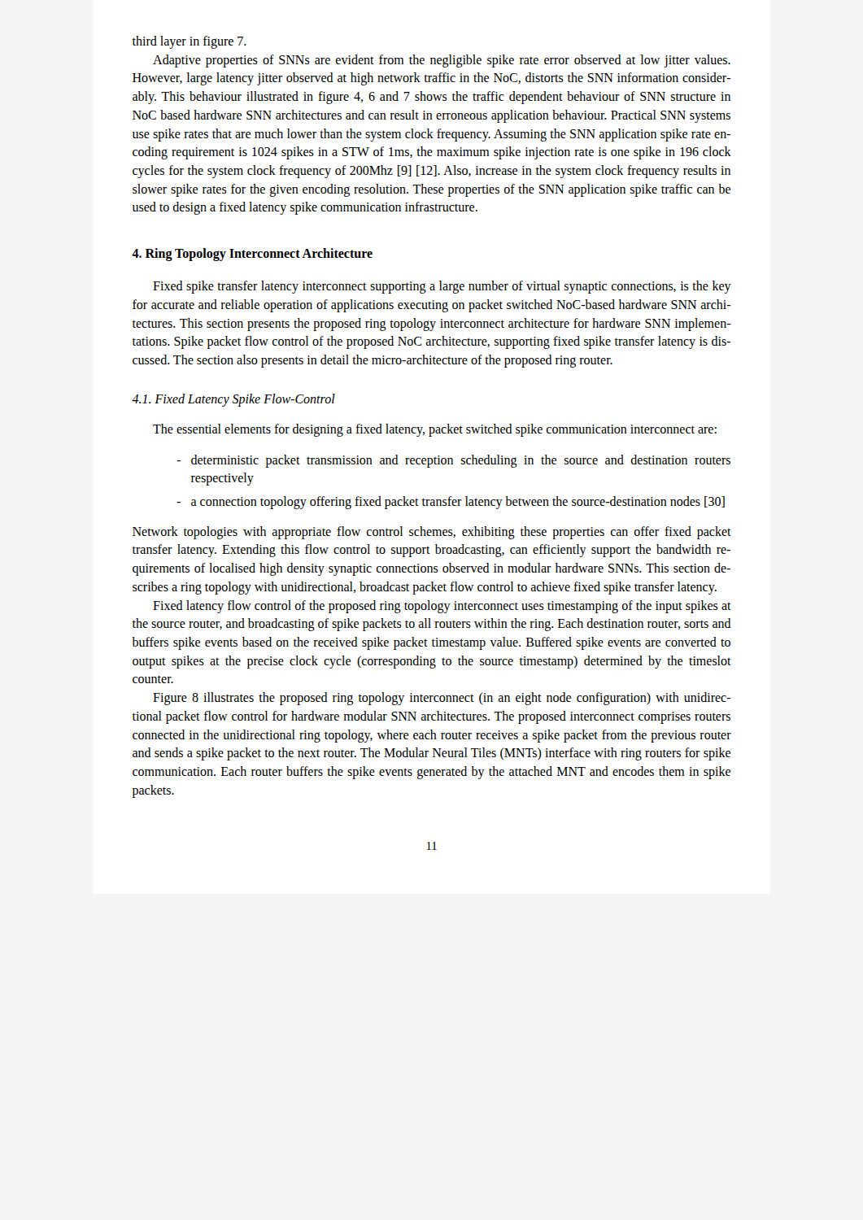third layer in figure 7.
Adaptive properties of SNNs are evident from the negligible spike rate error observed at low jitter values. However, large latency jitter observed at high network traffic in the NoC, distorts the SNN information considerably. This behaviour illustrated in figure 4, 6 and 7 shows the traffic dependent behaviour of SNN structure in NoC based hardware SNN architectures and can result in erroneous application behaviour. Practical SNN systems use spike rates that are much lower than the system clock frequency. Assuming the SNN application spike rate encoding requirement is 1024 spikes in a STW of 1ms, the maximum spike injection rate is one spike in 196 clock cycles for the system clock frequency of 200Mhz [9] [12]. Also, increase in the system clock frequency results in slower spike rates for the given encoding resolution. These properties of the SNN application spike traffic can be used to design a fixed latency spike communication infrastructure.
4. Ring Topology Interconnect Architecture
Fixed spike transfer latency interconnect supporting a large number of virtual synaptic connections, is the key for accurate and reliable operation of applications executing on packet switched NoC-based hardware SNN architectures. This section presents the proposed ring topology interconnect architecture for hardware SNN implementations. Spike packet flow control of the proposed NoC architecture, supporting fixed spike transfer latency is discussed. The section also presents in detail the micro-architecture of the proposed ring router.
4.1. Fixed Latency Spike Flow-Control
The essential elements for designing a fixed latency, packet switched spike communication interconnect are:
deterministic packet transmission and reception scheduling in the source and destination routers respectively
a connection topology offering fixed packet transfer latency between the source-destination nodes [30]
Network topologies with appropriate flow control schemes, exhibiting these properties can offer fixed packet transfer latency. Extending this flow control to support broadcasting, can efficiently support the bandwidth requirements of localised high density synaptic connections observed in modular hardware SNNs. This section describes a ring topology with unidirectional, broadcast packet flow control to achieve fixed spike transfer latency.
Fixed latency flow control of the proposed ring topology interconnect uses timestamping of the input spikes at the source router, and broadcasting of spike packets to all routers within the ring. Each destination router, sorts and buffers spike events based on the received spike packet timestamp value. Buffered spike events are converted to output spikes at the precise clock cycle (corresponding to the source timestamp) determined by the timeslot counter.
Figure 8 illustrates the proposed ring topology interconnect (in an eight node configuration) with unidirectional packet flow control for hardware modular SNN architectures. The proposed interconnect comprises routers connected in the unidirectional ring topology, where each router receives a spike packet from the previous router and sends a spike packet to the next router. The Modular Neural Tiles (MNTs) interface with ring routers for spike communication. Each router buffers the spike events generated by the attached MNT and encodes them in spike packets.
11